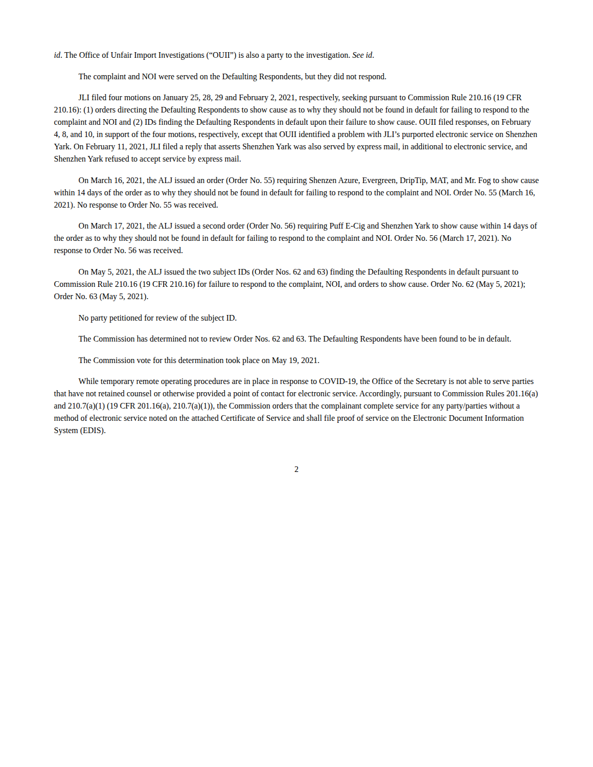id. The Office of Unfair Import Investigations (“OUII”) is also a party to the investigation. See id.
The complaint and NOI were served on the Defaulting Respondents, but they did not respond.
JLI filed four motions on January 25, 28, 29 and February 2, 2021, respectively, seeking pursuant to Commission Rule 210.16 (19 CFR 210.16): (1) orders directing the Defaulting Respondents to show cause as to why they should not be found in default for failing to respond to the complaint and NOI and (2) IDs finding the Defaulting Respondents in default upon their failure to show cause. OUII filed responses, on February 4, 8, and 10, in support of the four motions, respectively, except that OUII identified a problem with JLI’s purported electronic service on Shenzhen Yark. On February 11, 2021, JLI filed a reply that asserts Shenzhen Yark was also served by express mail, in additional to electronic service, and Shenzhen Yark refused to accept service by express mail.
On March 16, 2021, the ALJ issued an order (Order No. 55) requiring Shenzen Azure, Evergreen, DripTip, MAT, and Mr. Fog to show cause within 14 days of the order as to why they should not be found in default for failing to respond to the complaint and NOI. Order No. 55 (March 16, 2021). No response to Order No. 55 was received.
On March 17, 2021, the ALJ issued a second order (Order No. 56) requiring Puff E-Cig and Shenzhen Yark to show cause within 14 days of the order as to why they should not be found in default for failing to respond to the complaint and NOI. Order No. 56 (March 17, 2021). No response to Order No. 56 was received.
On May 5, 2021, the ALJ issued the two subject IDs (Order Nos. 62 and 63) finding the Defaulting Respondents in default pursuant to Commission Rule 210.16 (19 CFR 210.16) for failure to respond to the complaint, NOI, and orders to show cause. Order No. 62 (May 5, 2021); Order No. 63 (May 5, 2021).
No party petitioned for review of the subject ID.
The Commission has determined not to review Order Nos. 62 and 63. The Defaulting Respondents have been found to be in default.
The Commission vote for this determination took place on May 19, 2021.
While temporary remote operating procedures are in place in response to COVID-19, the Office of the Secretary is not able to serve parties that have not retained counsel or otherwise provided a point of contact for electronic service. Accordingly, pursuant to Commission Rules 201.16(a) and 210.7(a)(1) (19 CFR 201.16(a), 210.7(a)(1)), the Commission orders that the complainant complete service for any party/parties without a method of electronic service noted on the attached Certificate of Service and shall file proof of service on the Electronic Document Information System (EDIS).
2